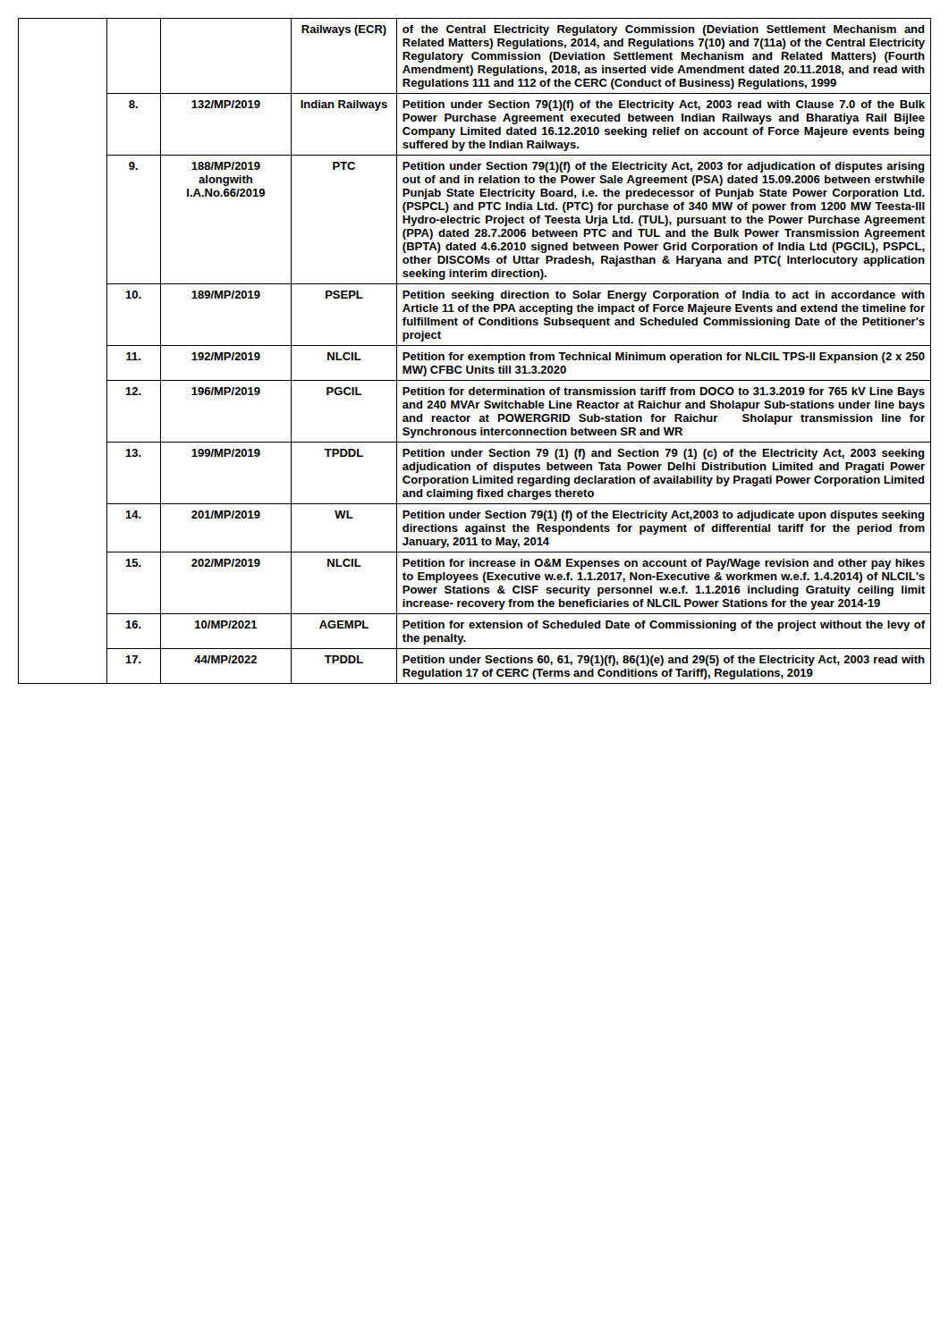| | | | Railways (ECR) | of the Central Electricity Regulatory Commission (Deviation Settlement Mechanism and Related Matters) Regulations, 2014, and Regulations 7(10) and 7(11a) of the Central Electricity Regulatory Commission (Deviation Settlement Mechanism and Related Matters) (Fourth Amendment) Regulations, 2018, as inserted vide Amendment dated 20.11.2018, and read with Regulations 111 and 112 of the CERC (Conduct of Business) Regulations, 1999 |
| 8. | 132/MP/2019 | Indian Railways | Petition under Section 79(1)(f) of the Electricity Act, 2003 read with Clause 7.0 of the Bulk Power Purchase Agreement executed between Indian Railways and Bharatiya Rail Bijlee Company Limited dated 16.12.2010 seeking relief on account of Force Majeure events being suffered by the Indian Railways. |
| 9. | 188/MP/2019 alongwith I.A.No.66/2019 | PTC | Petition under Section 79(1)(f) of the Electricity Act, 2003 for adjudication of disputes arising out of and in relation to the Power Sale Agreement (PSA) dated 15.09.2006 between erstwhile Punjab State Electricity Board, i.e. the predecessor of Punjab State Power Corporation Ltd. (PSPCL) and PTC India Ltd. (PTC) for purchase of 340 MW of power from 1200 MW Teesta-III Hydro-electric Project of Teesta Urja Ltd. (TUL), pursuant to the Power Purchase Agreement (PPA) dated 28.7.2006 between PTC and TUL and the Bulk Power Transmission Agreement (BPTA) dated 4.6.2010 signed between Power Grid Corporation of India Ltd (PGCIL), PSPCL, other DISCOMs of Uttar Pradesh, Rajasthan & Haryana and PTC( Interlocutory application seeking interim direction). |
| 10. | 189/MP/2019 | PSEPL | Petition seeking direction to Solar Energy Corporation of India to act in accordance with Article 11 of the PPA accepting the impact of Force Majeure Events and extend the timeline for fulfillment of Conditions Subsequent and Scheduled Commissioning Date of the Petitioner's project |
| 11. | 192/MP/2019 | NLCIL | Petition for exemption from Technical Minimum operation for NLCIL TPS-II Expansion (2 x 250 MW) CFBC Units till 31.3.2020 |
| 12. | 196/MP/2019 | PGCIL | Petition for determination of transmission tariff from DOCO to 31.3.2019 for 765 kV Line Bays and 240 MVAr Switchable Line Reactor at Raichur and Sholapur Sub-stations under line bays and reactor at POWERGRID Sub-station for Raichur Sholapur transmission line for Synchronous interconnection between SR and WR |
| 13. | 199/MP/2019 | TPDDL | Petition under Section 79 (1) (f) and Section 79 (1) (c) of the Electricity Act, 2003 seeking adjudication of disputes between Tata Power Delhi Distribution Limited and Pragati Power Corporation Limited regarding declaration of availability by Pragati Power Corporation Limited and claiming fixed charges thereto |
| 14. | 201/MP/2019 | WL | Petition under Section 79(1) (f) of the Electricity Act,2003 to adjudicate upon disputes seeking directions against the Respondents for payment of differential tariff for the period from January, 2011 to May, 2014 |
| 15. | 202/MP/2019 | NLCIL | Petition for increase in O&M Expenses on account of Pay/Wage revision and other pay hikes to Employees (Executive w.e.f. 1.1.2017, Non-Executive & workmen w.e.f. 1.4.2014) of NLCIL's Power Stations & CISF security personnel w.e.f. 1.1.2016 including Gratuity ceiling limit increase- recovery from the beneficiaries of NLCIL Power Stations for the year 2014-19 |
| 16. | 10/MP/2021 | AGEMPL | Petition for extension of Scheduled Date of Commissioning of the project without the levy of the penalty. |
| 17. | 44/MP/2022 | TPDDL | Petition under Sections 60, 61, 79(1)(f), 86(1)(e) and 29(5) of the Electricity Act, 2003 read with Regulation 17 of CERC (Terms and Conditions of Tariff), Regulations, 2019 |